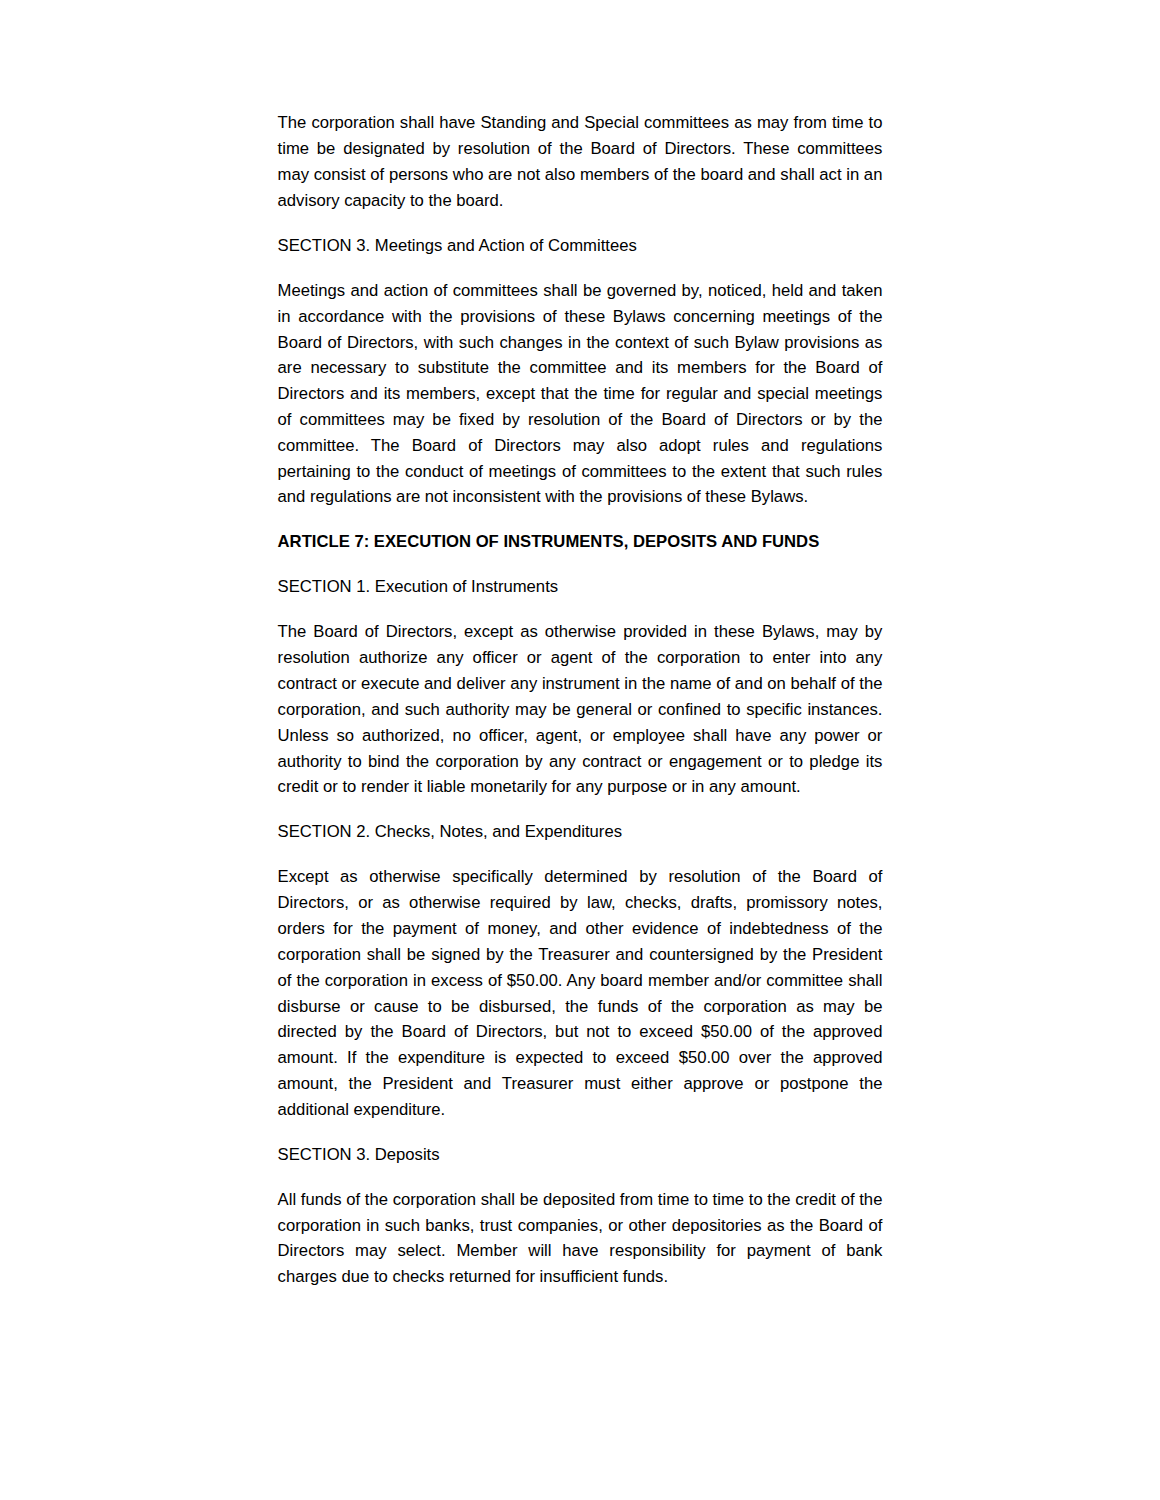The corporation shall have Standing and Special committees as may from time to time be designated by resolution of the Board of Directors. These committees may consist of persons who are not also members of the board and shall act in an advisory capacity to the board.
SECTION 3. Meetings and Action of Committees
Meetings and action of committees shall be governed by, noticed, held and taken in accordance with the provisions of these Bylaws concerning meetings of the Board of Directors, with such changes in the context of such Bylaw provisions as are necessary to substitute the committee and its members for the Board of Directors and its members, except that the time for regular and special meetings of committees may be fixed by resolution of the Board of Directors or by the committee. The Board of Directors may also adopt rules and regulations pertaining to the conduct of meetings of committees to the extent that such rules and regulations are not inconsistent with the provisions of these Bylaws.
ARTICLE 7: EXECUTION OF INSTRUMENTS, DEPOSITS AND FUNDS
SECTION 1. Execution of Instruments
The Board of Directors, except as otherwise provided in these Bylaws, may by resolution authorize any officer or agent of the corporation to enter into any contract or execute and deliver any instrument in the name of and on behalf of the corporation, and such authority may be general or confined to specific instances. Unless so authorized, no officer, agent, or employee shall have any power or authority to bind the corporation by any contract or engagement or to pledge its credit or to render it liable monetarily for any purpose or in any amount.
SECTION 2. Checks, Notes, and Expenditures
Except as otherwise specifically determined by resolution of the Board of Directors, or as otherwise required by law, checks, drafts, promissory notes, orders for the payment of money, and other evidence of indebtedness of the corporation shall be signed by the Treasurer and countersigned by the President of the corporation in excess of $50.00. Any board member and/or committee shall disburse or cause to be disbursed, the funds of the corporation as may be directed by the Board of Directors, but not to exceed $50.00 of the approved amount. If the expenditure is expected to exceed $50.00 over the approved amount, the President and Treasurer must either approve or postpone the additional expenditure.
SECTION 3. Deposits
All funds of the corporation shall be deposited from time to time to the credit of the corporation in such banks, trust companies, or other depositories as the Board of Directors may select. Member will have responsibility for payment of bank charges due to checks returned for insufficient funds.